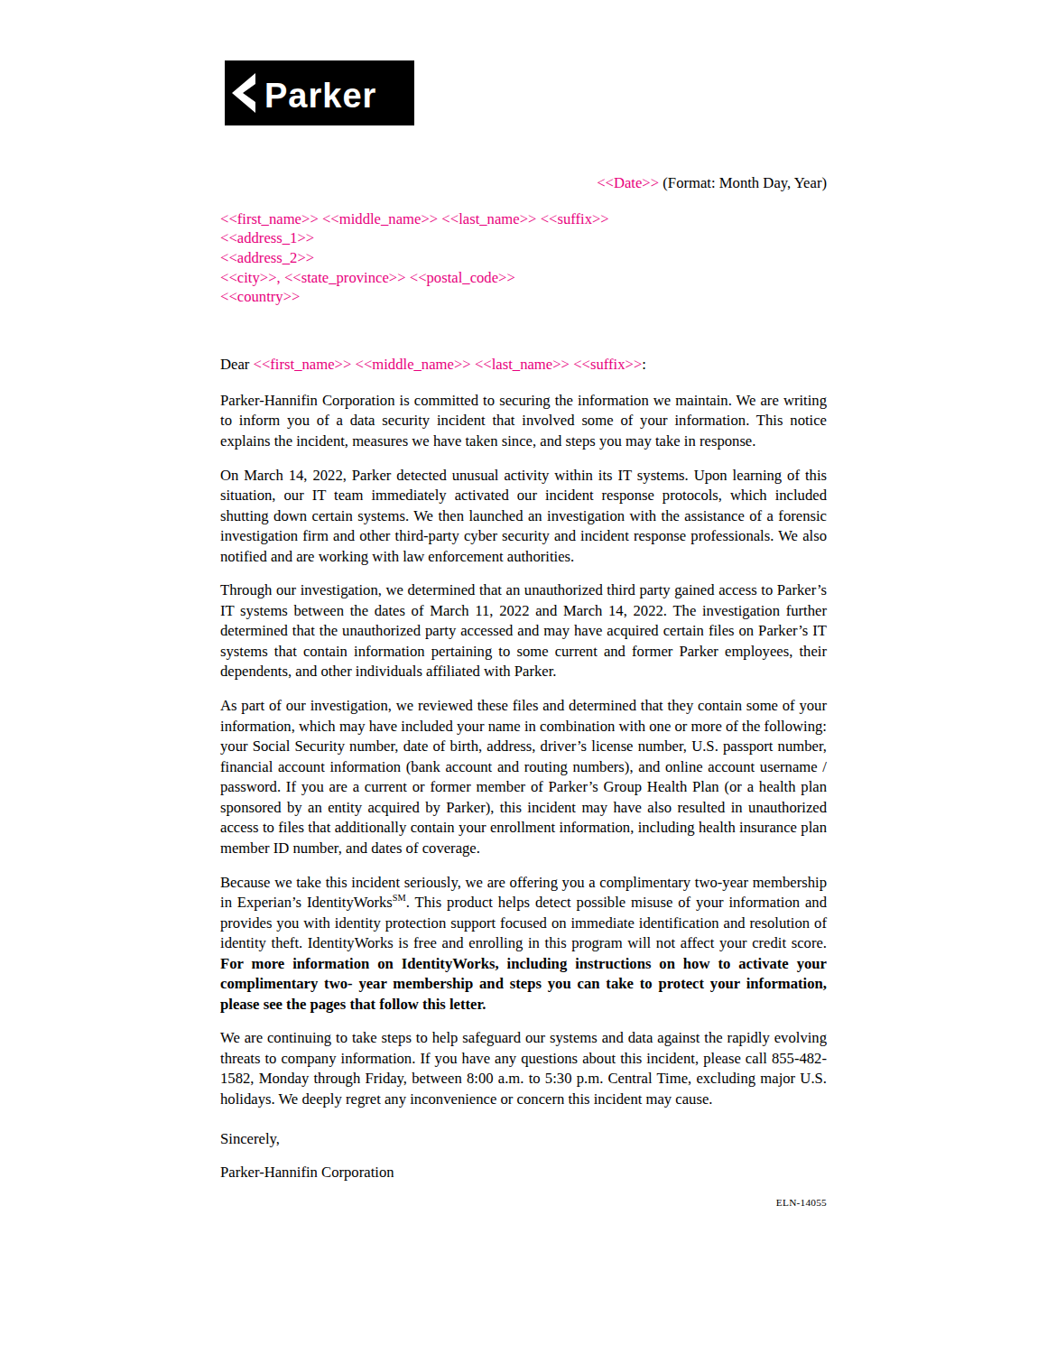Parker
<<Date>> (Format: Month Day, Year)
<<first_name>> <<middle_name>> <<last_name>> <<suffix>>
<<address_1>>
<<address_2>>
<<city>>, <<state_province>> <<postal_code>>
<<country>>
Dear <<first_name>> <<middle_name>> <<last_name>> <<suffix>>:
Parker-Hannifin Corporation is committed to securing the information we maintain. We are writing to inform you of a data security incident that involved some of your information. This notice explains the incident, measures we have taken since, and steps you may take in response.
On March 14, 2022, Parker detected unusual activity within its IT systems. Upon learning of this situation, our IT team immediately activated our incident response protocols, which included shutting down certain systems. We then launched an investigation with the assistance of a forensic investigation firm and other third-party cyber security and incident response professionals. We also notified and are working with law enforcement authorities.
Through our investigation, we determined that an unauthorized third party gained access to Parker’s IT systems between the dates of March 11, 2022 and March 14, 2022. The investigation further determined that the unauthorized party accessed and may have acquired certain files on Parker’s IT systems that contain information pertaining to some current and former Parker employees, their dependents, and other individuals affiliated with Parker.
As part of our investigation, we reviewed these files and determined that they contain some of your information, which may have included your name in combination with one or more of the following: your Social Security number, date of birth, address, driver’s license number, U.S. passport number, financial account information (bank account and routing numbers), and online account username / password. If you are a current or former member of Parker’s Group Health Plan (or a health plan sponsored by an entity acquired by Parker), this incident may have also resulted in unauthorized access to files that additionally contain your enrollment information, including health insurance plan member ID number, and dates of coverage.
Because we take this incident seriously, we are offering you a complimentary two-year membership in Experian’s IdentityWorksSM. This product helps detect possible misuse of your information and provides you with identity protection support focused on immediate identification and resolution of identity theft. IdentityWorks is free and enrolling in this program will not affect your credit score. For more information on IdentityWorks, including instructions on how to activate your complimentary two- year membership and steps you can take to protect your information, please see the pages that follow this letter.
We are continuing to take steps to help safeguard our systems and data against the rapidly evolving threats to company information. If you have any questions about this incident, please call 855-482-1582, Monday through Friday, between 8:00 a.m. to 5:30 p.m. Central Time, excluding major U.S. holidays. We deeply regret any inconvenience or concern this incident may cause.
Sincerely,
Parker-Hannifin Corporation
ELN-14055